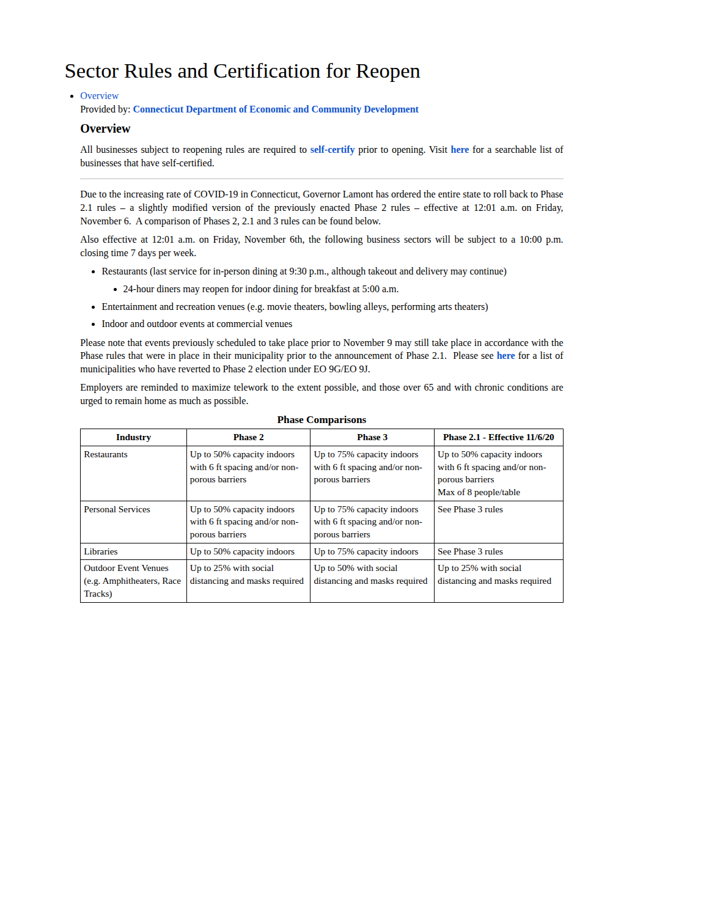Sector Rules and Certification for Reopen
Overview
Provided by: Connecticut Department of Economic and Community Development
Overview
All businesses subject to reopening rules are required to self-certify prior to opening. Visit here for a searchable list of businesses that have self-certified.
Due to the increasing rate of COVID-19 in Connecticut, Governor Lamont has ordered the entire state to roll back to Phase 2.1 rules – a slightly modified version of the previously enacted Phase 2 rules – effective at 12:01 a.m. on Friday, November 6. A comparison of Phases 2, 2.1 and 3 rules can be found below.
Also effective at 12:01 a.m. on Friday, November 6th, the following business sectors will be subject to a 10:00 p.m. closing time 7 days per week.
Restaurants (last service for in-person dining at 9:30 p.m., although takeout and delivery may continue)
24-hour diners may reopen for indoor dining for breakfast at 5:00 a.m.
Entertainment and recreation venues (e.g. movie theaters, bowling alleys, performing arts theaters)
Indoor and outdoor events at commercial venues
Please note that events previously scheduled to take place prior to November 9 may still take place in accordance with the Phase rules that were in place in their municipality prior to the announcement of Phase 2.1. Please see here for a list of municipalities who have reverted to Phase 2 election under EO 9G/EO 9J.
Employers are reminded to maximize telework to the extent possible, and those over 65 and with chronic conditions are urged to remain home as much as possible.
Phase Comparisons
| Industry | Phase 2 | Phase 3 | Phase 2.1 - Effective 11/6/20 |
| --- | --- | --- | --- |
| Restaurants | Up to 50% capacity indoors with 6 ft spacing and/or non-porous barriers | Up to 75% capacity indoors with 6 ft spacing and/or non-porous barriers | Up to 50% capacity indoors with 6 ft spacing and/or non-porous barriers Max of 8 people/table |
| Personal Services | Up to 50% capacity indoors with 6 ft spacing and/or non-porous barriers | Up to 75% capacity indoors with 6 ft spacing and/or non-porous barriers | See Phase 3 rules |
| Libraries | Up to 50% capacity indoors | Up to 75% capacity indoors | See Phase 3 rules |
| Outdoor Event Venues (e.g. Amphitheaters, Race Tracks) | Up to 25% with social distancing and masks required | Up to 50% with social distancing and masks required | Up to 25% with social distancing and masks required |